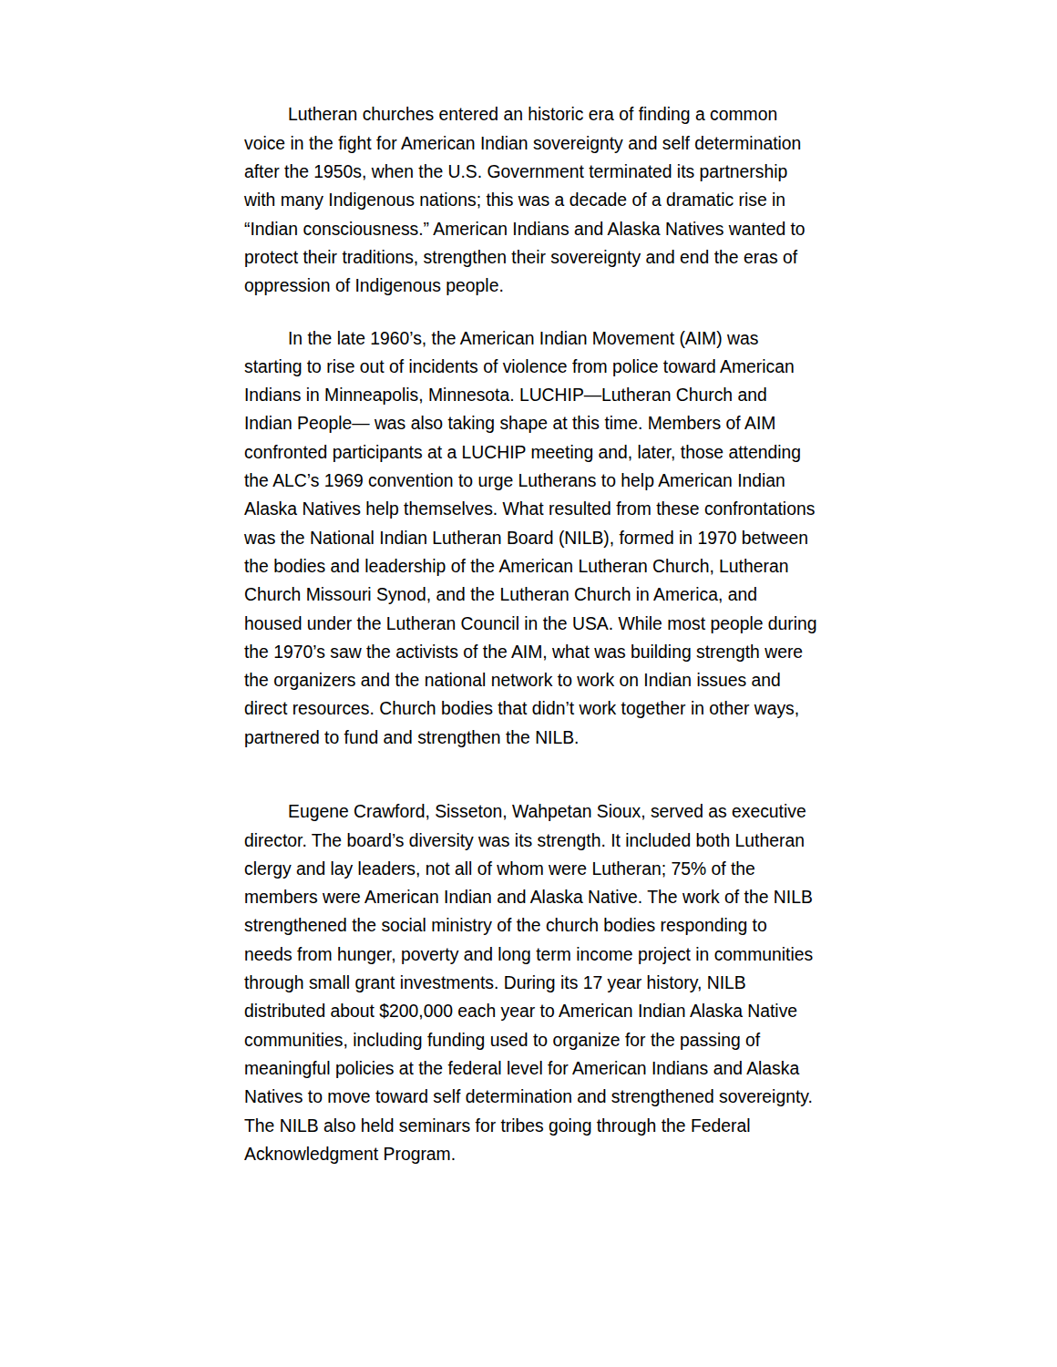Lutheran churches entered an historic era of finding a common voice in the fight for American Indian sovereignty and self determination after the 1950s, when the U.S. Government terminated its partnership with many Indigenous nations; this was a decade of a dramatic rise in “Indian consciousness.” American Indians and Alaska Natives wanted to protect their traditions, strengthen their sovereignty and end the eras of oppression of Indigenous people.
In the late 1960’s, the American Indian Movement (AIM) was starting to rise out of incidents of violence from police toward American Indians in Minneapolis, Minnesota. LUCHIP—Lutheran Church and Indian People— was also taking shape at this time. Members of AIM confronted participants at a LUCHIP meeting and, later, those attending the ALC’s 1969 convention to urge Lutherans to help American Indian Alaska Natives help themselves. What resulted from these confrontations was the National Indian Lutheran Board (NILB), formed in 1970 between the bodies and leadership of the American Lutheran Church, Lutheran Church Missouri Synod, and the Lutheran Church in America, and housed under the Lutheran Council in the USA. While most people during the 1970’s saw the activists of the AIM, what was building strength were the organizers and the national network to work on Indian issues and direct resources. Church bodies that didn’t work together in other ways, partnered to fund and strengthen the NILB.
Eugene Crawford, Sisseton, Wahpetan Sioux, served as executive director. The board’s diversity was its strength. It included both Lutheran clergy and lay leaders, not all of whom were Lutheran; 75% of the members were American Indian and Alaska Native. The work of the NILB strengthened the social ministry of the church bodies responding to needs from hunger, poverty and long term income project in communities through small grant investments. During its 17 year history, NILB distributed about $200,000 each year to American Indian Alaska Native communities, including funding used to organize for the passing of meaningful policies at the federal level for American Indians and Alaska Natives to move toward self determination and strengthened sovereignty. The NILB also held seminars for tribes going through the Federal Acknowledgment Program.